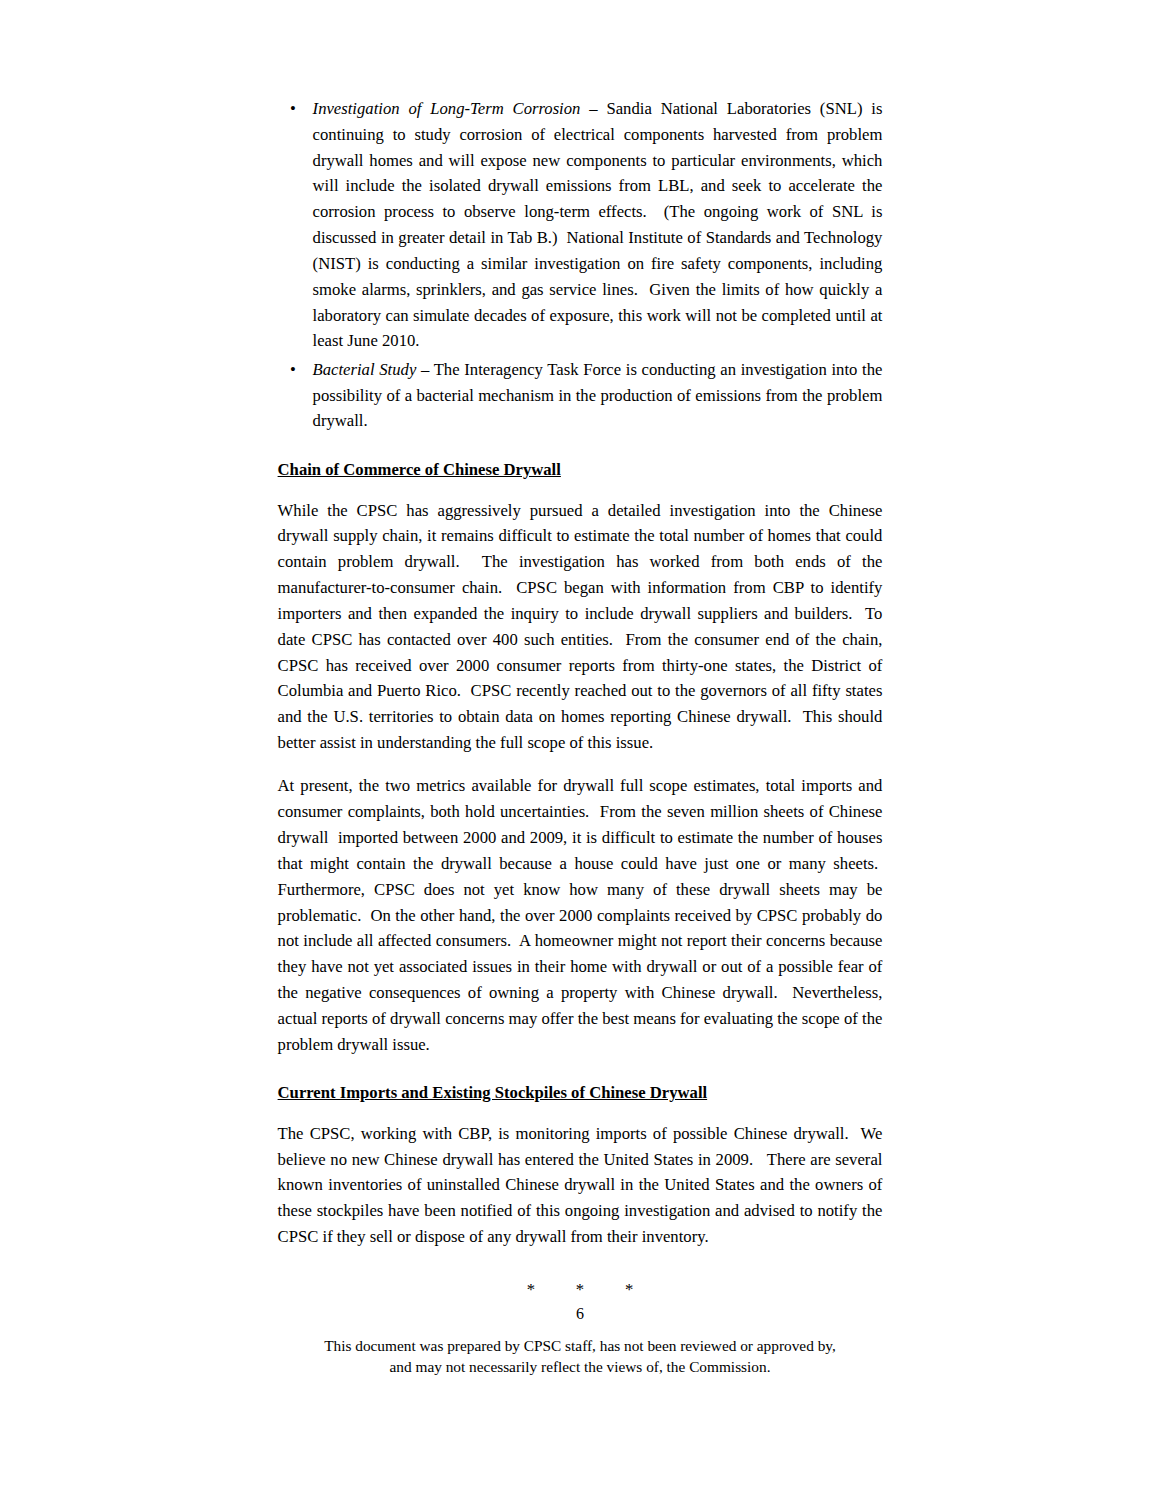Investigation of Long-Term Corrosion – Sandia National Laboratories (SNL) is continuing to study corrosion of electrical components harvested from problem drywall homes and will expose new components to particular environments, which will include the isolated drywall emissions from LBL, and seek to accelerate the corrosion process to observe long-term effects. (The ongoing work of SNL is discussed in greater detail in Tab B.) National Institute of Standards and Technology (NIST) is conducting a similar investigation on fire safety components, including smoke alarms, sprinklers, and gas service lines. Given the limits of how quickly a laboratory can simulate decades of exposure, this work will not be completed until at least June 2010.
Bacterial Study – The Interagency Task Force is conducting an investigation into the possibility of a bacterial mechanism in the production of emissions from the problem drywall.
Chain of Commerce of Chinese Drywall
While the CPSC has aggressively pursued a detailed investigation into the Chinese drywall supply chain, it remains difficult to estimate the total number of homes that could contain problem drywall. The investigation has worked from both ends of the manufacturer-to-consumer chain. CPSC began with information from CBP to identify importers and then expanded the inquiry to include drywall suppliers and builders. To date CPSC has contacted over 400 such entities. From the consumer end of the chain, CPSC has received over 2000 consumer reports from thirty-one states, the District of Columbia and Puerto Rico. CPSC recently reached out to the governors of all fifty states and the U.S. territories to obtain data on homes reporting Chinese drywall. This should better assist in understanding the full scope of this issue.
At present, the two metrics available for drywall full scope estimates, total imports and consumer complaints, both hold uncertainties. From the seven million sheets of Chinese drywall imported between 2000 and 2009, it is difficult to estimate the number of houses that might contain the drywall because a house could have just one or many sheets. Furthermore, CPSC does not yet know how many of these drywall sheets may be problematic. On the other hand, the over 2000 complaints received by CPSC probably do not include all affected consumers. A homeowner might not report their concerns because they have not yet associated issues in their home with drywall or out of a possible fear of the negative consequences of owning a property with Chinese drywall. Nevertheless, actual reports of drywall concerns may offer the best means for evaluating the scope of the problem drywall issue.
Current Imports and Existing Stockpiles of Chinese Drywall
The CPSC, working with CBP, is monitoring imports of possible Chinese drywall. We believe no new Chinese drywall has entered the United States in 2009. There are several known inventories of uninstalled Chinese drywall in the United States and the owners of these stockpiles have been notified of this ongoing investigation and advised to notify the CPSC if they sell or dispose of any drywall from their inventory.
* * *
6
This document was prepared by CPSC staff, has not been reviewed or approved by,
and may not necessarily reflect the views of, the Commission.